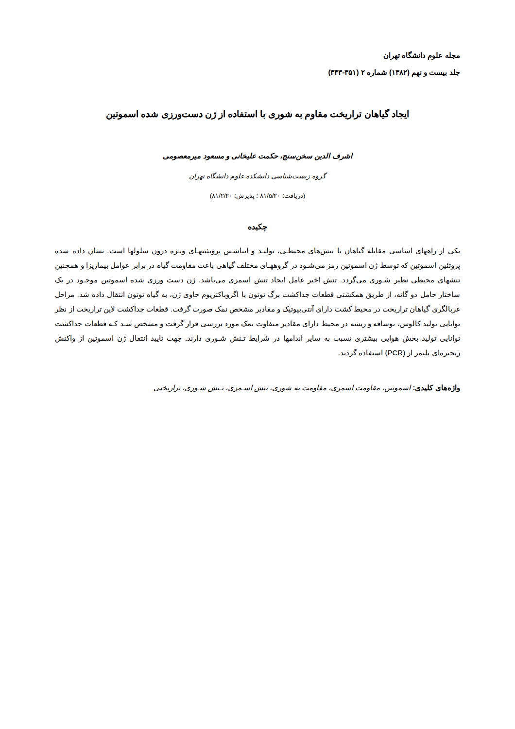مجله علوم دانشگاه تهران
جلد بیست و نهم (۱۳۸۲) شماره ۲ (۳۵۱-۳۴۳)
ایجاد گیاهان تراریخت مقاوم به شوری با استفاده از ژن دست‌ورزی شده اسموتین
اشرف الدین سخن‌سنج، حکمت علیخانی و مسعود میرمعصومی
گروه زیست‌شناسی دانشکده علوم دانشگاه تهران
(دریافت: ۸۱/۵/۲۰ ؛ پذیرش: ۸۱/۲/۲۰)
چکیده
یکی از راههای اساسی مقابله گیاهان با تنش‌های محیطـی، تولیـد و انباشـتن پروتئینهـای ویـژه درون سلولها است. نشان داده شده پروتئین اسموتین که توسط ژن اسموتین رمز می‌شـود در گروههـای مختلف گیاهی باعث مقاومت گیاه در برابر عوامل بیماریزا و همچنین تنشهای محیطی نظیر شـوری می‌گردد. تنش اخیر عامل ایجاد تنش اسمزی می‌باشد. ژن دست ورزی شده اسموتین موجـود در یک ساختار حامل دو گانه، از طریق همکشتی قطعات جداکشت برگ توتون با اگروباکتریوم حاوی ژن، به گیاه توتون انتقال داده شد. مراحل غربالگری گیاهان تراریخت در محیط کشت دارای آنتی‌بیوتیک و مقادیر مشخص نمک صورت گرفت. قطعات جداکشت لاین تراریخت از نظر توانایی تولید کالوس، نوساقه و ریشه در محیط دارای مقادیر متفاوت نمک مورد بررسی قرار گرفت و مشخص شـد کـه قطعات جداکشت توانایی تولید بخش هوایی بیشتری نسبت به سایر اندامها در شرایط تـنش شـوری دارند. جهت تایید انتقال ژن اسموتین از واکنش زنجیره‌ای پلیمر از (PCR) استفاده گردید.
واژه‌های کلیدی: اسموتین، مقاومت اسمزی، مقاومت به شوری، تنش اسـمزی، تـنش شـوری، تراریختی